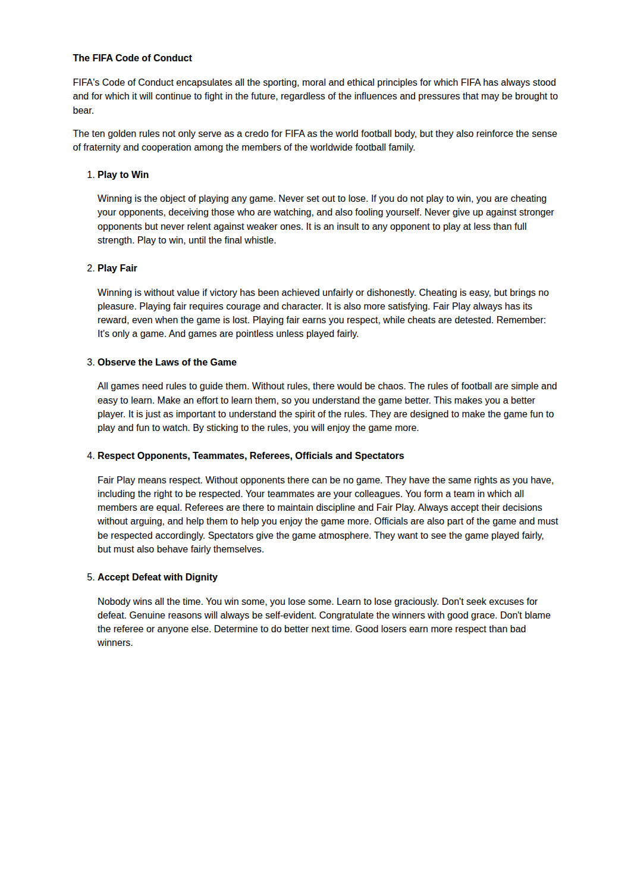The FIFA Code of Conduct
FIFA's Code of Conduct encapsulates all the sporting, moral and ethical principles for which FIFA has always stood and for which it will continue to fight in the future, regardless of the influences and pressures that may be brought to bear.
The ten golden rules not only serve as a credo for FIFA as the world football body, but they also reinforce the sense of fraternity and cooperation among the members of the worldwide football family.
Play to Win
Winning is the object of playing any game. Never set out to lose. If you do not play to win, you are cheating your opponents, deceiving those who are watching, and also fooling yourself. Never give up against stronger opponents but never relent against weaker ones. It is an insult to any opponent to play at less than full strength. Play to win, until the final whistle.
Play Fair
Winning is without value if victory has been achieved unfairly or dishonestly. Cheating is easy, but brings no pleasure. Playing fair requires courage and character. It is also more satisfying. Fair Play always has its reward, even when the game is lost. Playing fair earns you respect, while cheats are detested. Remember: It's only a game. And games are pointless unless played fairly.
Observe the Laws of the Game
All games need rules to guide them. Without rules, there would be chaos. The rules of football are simple and easy to learn. Make an effort to learn them, so you understand the game better. This makes you a better player. It is just as important to understand the spirit of the rules. They are designed to make the game fun to play and fun to watch. By sticking to the rules, you will enjoy the game more.
Respect Opponents, Teammates, Referees, Officials and Spectators
Fair Play means respect. Without opponents there can be no game. They have the same rights as you have, including the right to be respected. Your teammates are your colleagues. You form a team in which all members are equal. Referees are there to maintain discipline and Fair Play. Always accept their decisions without arguing, and help them to help you enjoy the game more. Officials are also part of the game and must be respected accordingly. Spectators give the game atmosphere. They want to see the game played fairly, but must also behave fairly themselves.
Accept Defeat with Dignity
Nobody wins all the time. You win some, you lose some. Learn to lose graciously. Don't seek excuses for defeat. Genuine reasons will always be self-evident. Congratulate the winners with good grace. Don't blame the referee or anyone else. Determine to do better next time. Good losers earn more respect than bad winners.